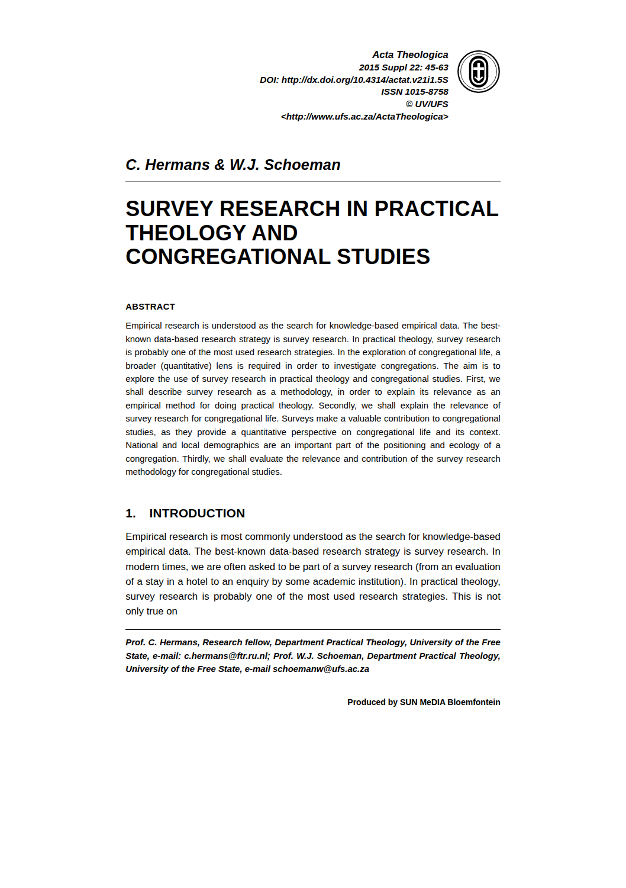Acta Theologica
2015 Suppl 22: 45-63
DOI: http://dx.doi.org/10.4314/actat.v21i1.5S
ISSN 1015-8758
© UV/UFS
<http://www.ufs.ac.za/ActaTheologica>
C. Hermans & W.J. Schoeman
SURVEY RESEARCH IN PRACTICAL THEOLOGY AND CONGREGATIONAL STUDIES
ABSTRACT
Empirical research is understood as the search for knowledge-based empirical data. The best-known data-based research strategy is survey research. In practical theology, survey research is probably one of the most used research strategies. In the exploration of congregational life, a broader (quantitative) lens is required in order to investigate congregations. The aim is to explore the use of survey research in practical theology and congregational studies. First, we shall describe survey research as a methodology, in order to explain its relevance as an empirical method for doing practical theology. Secondly, we shall explain the relevance of survey research for congregational life. Surveys make a valuable contribution to congregational studies, as they provide a quantitative perspective on congregational life and its context. National and local demographics are an important part of the positioning and ecology of a congregation. Thirdly, we shall evaluate the relevance and contribution of the survey research methodology for congregational studies.
1. INTRODUCTION
Empirical research is most commonly understood as the search for knowledge-based empirical data. The best-known data-based research strategy is survey research. In modern times, we are often asked to be part of a survey research (from an evaluation of a stay in a hotel to an enquiry by some academic institution). In practical theology, survey research is probably one of the most used research strategies. This is not only true on
Prof. C. Hermans, Research fellow, Department Practical Theology, University of the Free State, e-mail: c.hermans@ftr.ru.nl; Prof. W.J. Schoeman, Department Practical Theology, University of the Free State, e-mail schoemanw@ufs.ac.za
Produced by SUN MeDIA Bloemfontein